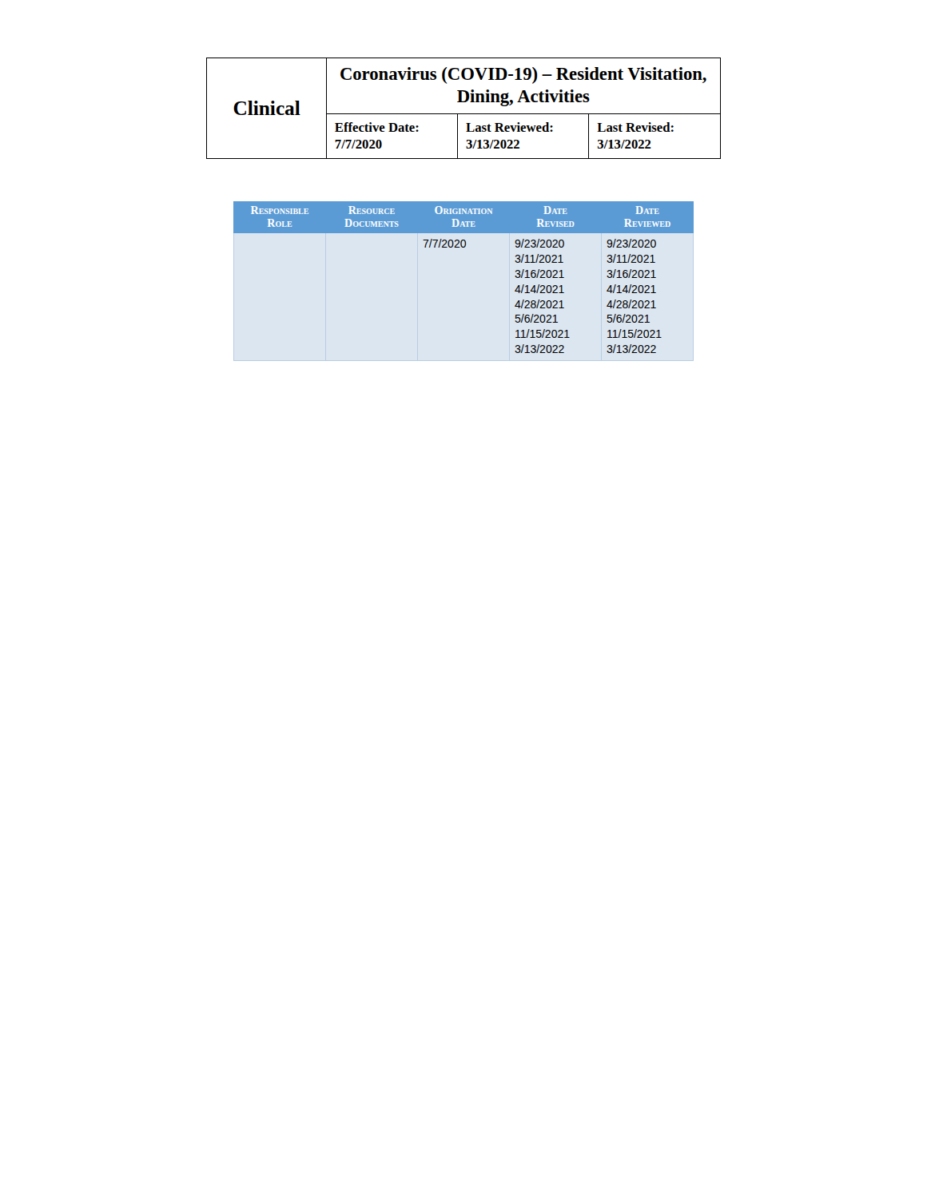| Clinical | Coronavirus (COVID-19) – Resident Visitation, Dining, Activities |
| Effective Date: 7/7/2020 | Last Reviewed: 3/13/2022 | Last Revised: 3/13/2022 |
| Responsible Role | Resource Documents | Origination Date | Date Revised | Date Reviewed |
| --- | --- | --- | --- | --- |
| | | 7/7/2020 | 9/23/2020 3/11/2021 3/16/2021 4/14/2021 4/28/2021 5/6/2021 11/15/2021 3/13/2022 | 9/23/2020 3/11/2021 3/16/2021 4/14/2021 4/28/2021 5/6/2021 11/15/2021 3/13/2022 |